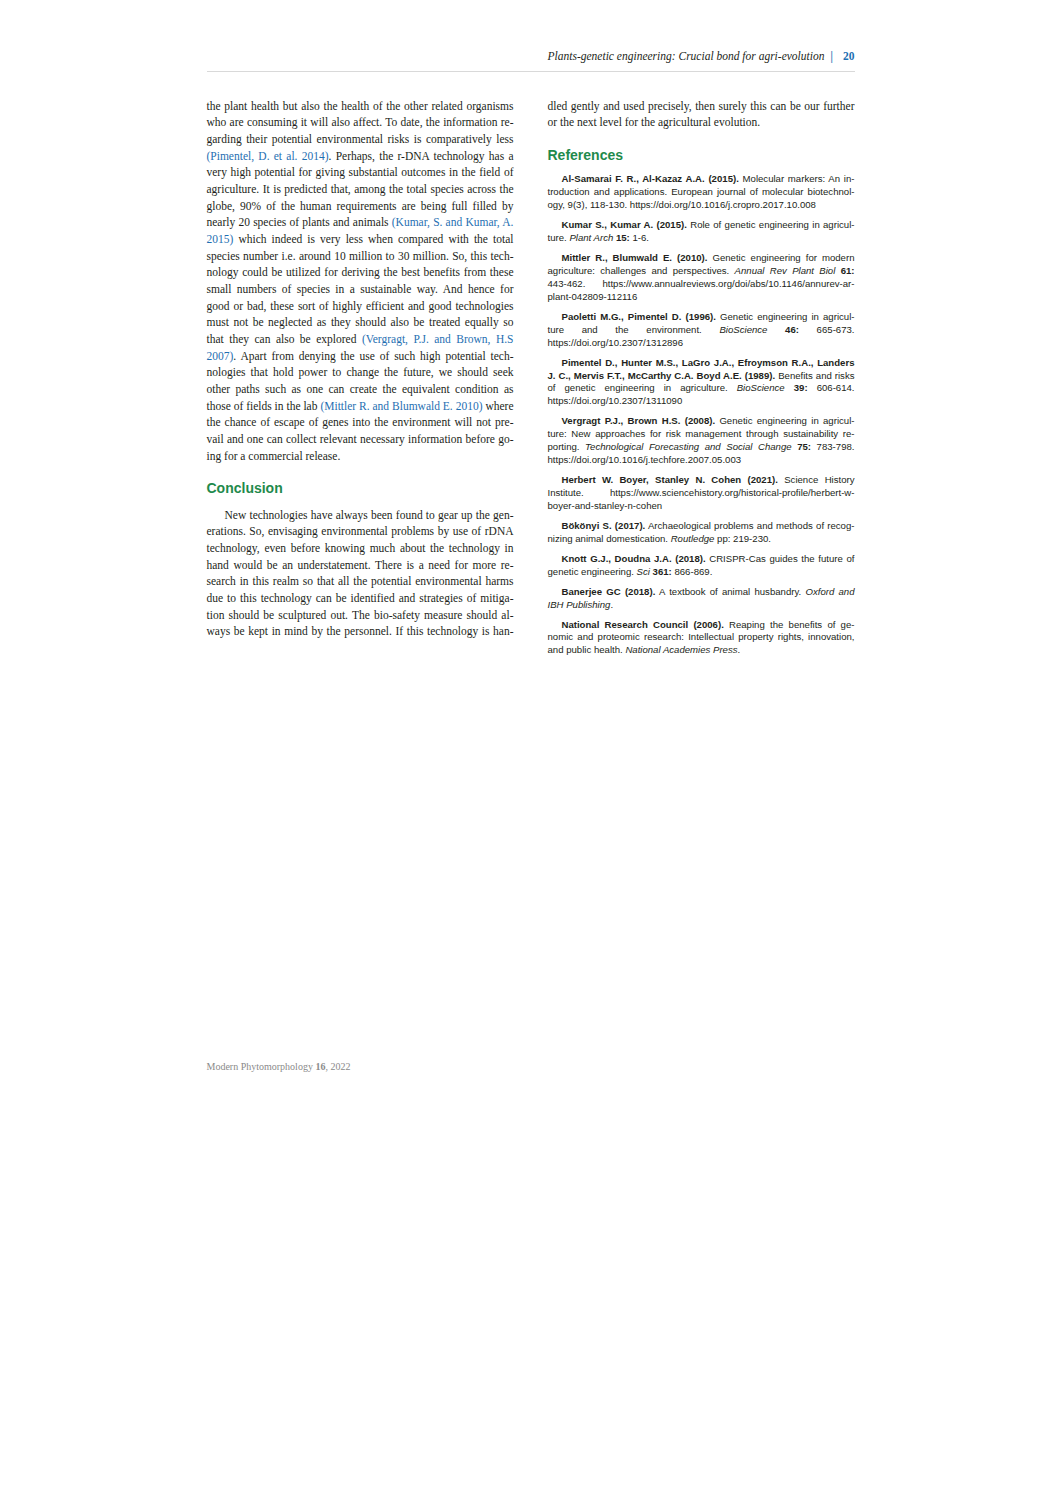Plants-genetic engineering: Crucial bond for agri-evolution|20
the plant health but also the health of the other related organisms who are consuming it will also affect. To date, the information regarding their potential environmental risks is comparatively less (Pimentel, D. et al. 2014). Perhaps, the r-DNA technology has a very high potential for giving substantial outcomes in the field of agriculture. It is predicted that, among the total species across the globe, 90% of the human requirements are being full filled by nearly 20 species of plants and animals (Kumar, S. and Kumar, A. 2015) which indeed is very less when compared with the total species number i.e. around 10 million to 30 million. So, this technology could be utilized for deriving the best benefits from these small numbers of species in a sustainable way. And hence for good or bad, these sort of highly efficient and good technologies must not be neglected as they should also be treated equally so that they can also be explored (Vergragt, P.J. and Brown, H.S 2007). Apart from denying the use of such high potential technologies that hold power to change the future, we should seek other paths such as one can create the equivalent condition as those of fields in the lab (Mittler R. and Blumwald E. 2010) where the chance of escape of genes into the environment will not prevail and one can collect relevant necessary information before going for a commercial release.
Conclusion
New technologies have always been found to gear up the generations. So, envisaging environmental problems by use of rDNA technology, even before knowing much about the technology in hand would be an understatement. There is a need for more research in this realm so that all the potential environmental harms due to this technology can be identified and strategies of mitigation should be sculptured out. The bio-safety measure should always be kept in mind by the personnel. If this technology is handled gently and used precisely, then surely this can be our further or the next level for the agricultural evolution.
References
Al-Samarai F. R., Al-Kazaz A.A. (2015). Molecular markers: An introduction and applications. European journal of molecular biotechnology, 9(3), 118-130. https://doi.org/10.1016/j.cropro.2017.10.008
Kumar S., Kumar A. (2015). Role of genetic engineering in agriculture. Plant Arch 15: 1-6.
Mittler R., Blumwald E. (2010). Genetic engineering for modern agriculture: challenges and perspectives. Annual Rev Plant Biol 61: 443-462. https://www.annualreviews.org/doi/abs/10.1146/annurev-arplant-042809-112116
Paoletti M.G., Pimentel D. (1996). Genetic engineering in agriculture and the environment. BioScience 46: 665-673. https://doi.org/10.2307/1312896
Pimentel D., Hunter M.S., LaGro J.A., Efroymson R.A., Landers J. C., Mervis F.T., McCarthy C.A. Boyd A.E. (1989). Benefits and risks of genetic engineering in agriculture. BioScience 39: 606-614. https://doi.org/10.2307/1311090
Vergragt P.J., Brown H.S. (2008). Genetic engineering in agriculture: New approaches for risk management through sustainability reporting. Technological Forecasting and Social Change 75: 783-798. https://doi.org/10.1016/j.techfore.2007.05.003
Herbert W. Boyer, Stanley N. Cohen (2021). Science History Institute. https://www.sciencehistory.org/historical-profile/herbert-w-boyer-and-stanley-n-cohen
Bökönyi S. (2017). Archaeological problems and methods of recognizing animal domestication. Routledge pp: 219-230.
Knott G.J., Doudna J.A. (2018). CRISPR-Cas guides the future of genetic engineering. Sci 361: 866-869.
Banerjee GC (2018). A textbook of animal husbandry. Oxford and IBH Publishing.
National Research Council (2006). Reaping the benefits of genomic and proteomic research: Intellectual property rights, innovation, and public health. National Academies Press.
Modern Phytomorphology 16, 2022